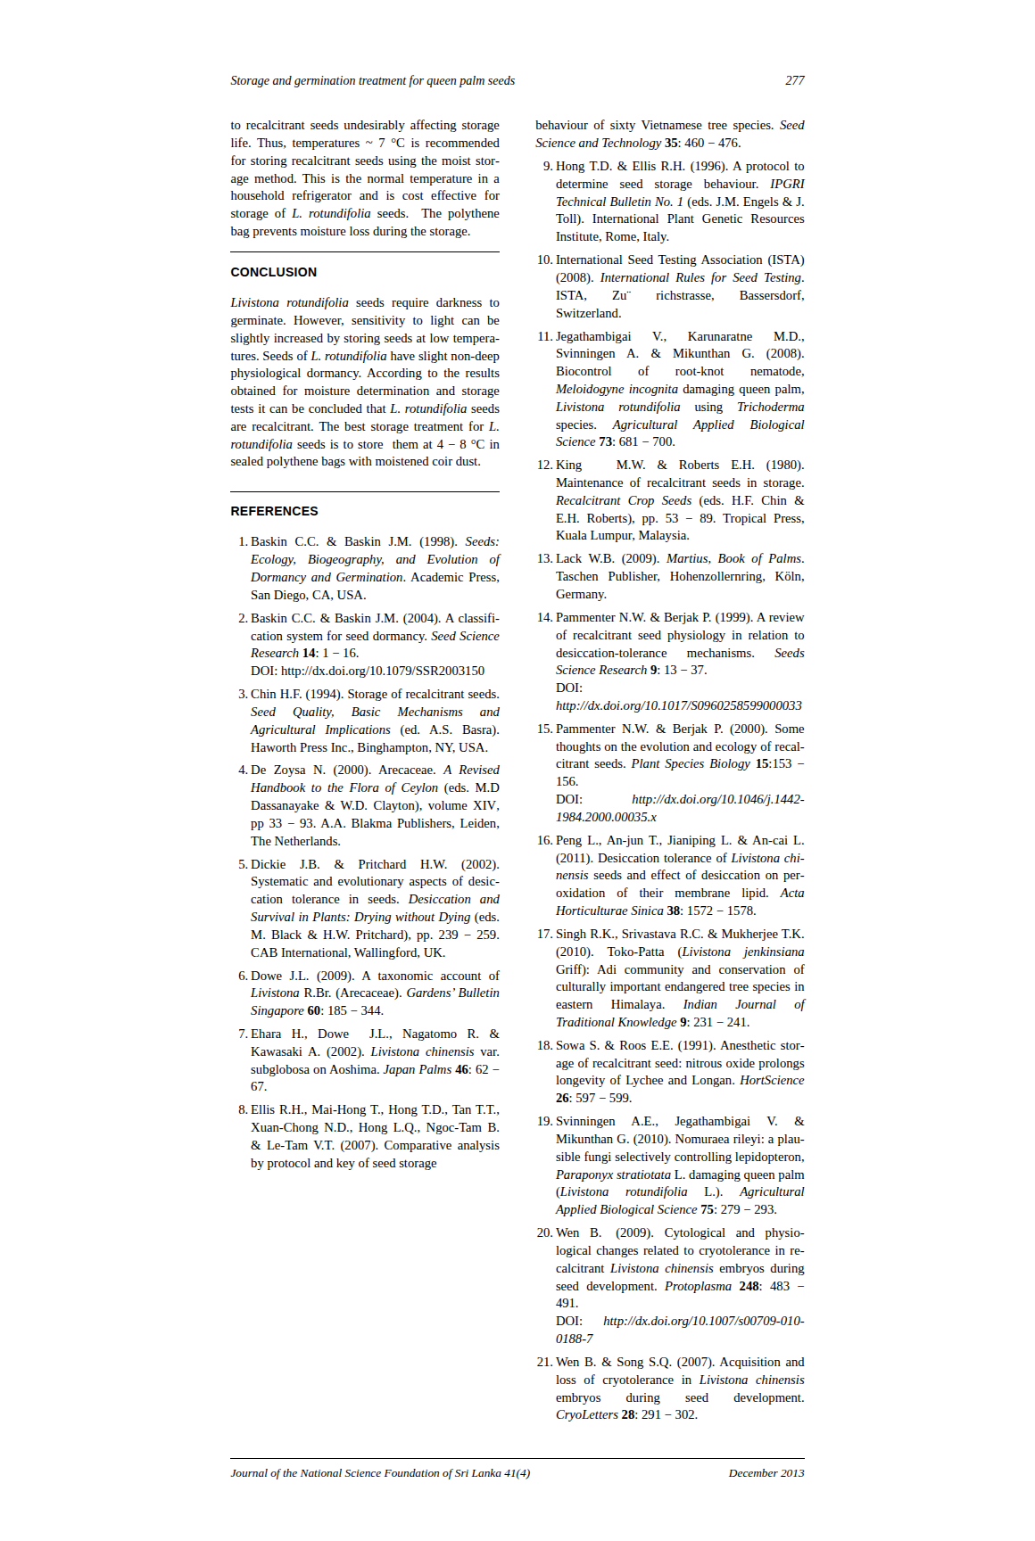Storage and germination treatment for queen palm seeds 277
to recalcitrant seeds undesirably affecting storage life. Thus, temperatures ~ 7 °C is recommended for storing recalcitrant seeds using the moist storage method. This is the normal temperature in a household refrigerator and is cost effective for storage of L. rotundifolia seeds. The polythene bag prevents moisture loss during the storage.
CONCLUSION
Livistona rotundifolia seeds require darkness to germinate. However, sensitivity to light can be slightly increased by storing seeds at low temperatures. Seeds of L. rotundifolia have slight non-deep physiological dormancy. According to the results obtained for moisture determination and storage tests it can be concluded that L. rotundifolia seeds are recalcitrant. The best storage treatment for L. rotundifolia seeds is to store them at 4 − 8 °C in sealed polythene bags with moistened coir dust.
REFERENCES
Baskin C.C. & Baskin J.M. (1998). Seeds: Ecology, Biogeography, and Evolution of Dormancy and Germination. Academic Press, San Diego, CA, USA.
Baskin C.C. & Baskin J.M. (2004). A classification system for seed dormancy. Seed Science Research 14: 1 − 16.
DOI: http://dx.doi.org/10.1079/SSR2003150
Chin H.F. (1994). Storage of recalcitrant seeds. Seed Quality, Basic Mechanisms and Agricultural Implications (ed. A.S. Basra). Haworth Press Inc., Binghampton, NY, USA.
De Zoysa N. (2000). Arecaceae. A Revised Handbook to the Flora of Ceylon (eds. M.D Dassanayake & W.D. Clayton), volume XIV, pp 33 − 93. A.A. Blakma Publishers, Leiden, The Netherlands.
Dickie J.B. & Pritchard H.W. (2002). Systematic and evolutionary aspects of desiccation tolerance in seeds. Desiccation and Survival in Plants: Drying without Dying (eds. M. Black & H.W. Pritchard), pp. 239 − 259. CAB International, Wallingford, UK.
Dowe J.L. (2009). A taxonomic account of Livistona R.Br. (Arecaceae). Gardens’ Bulletin Singapore 60: 185 − 344.
Ehara H., Dowe J.L., Nagatomo R. & Kawasaki A. (2002). Livistona chinensis var. subglobosa on Aoshima. Japan Palms 46: 62 − 67.
Ellis R.H., Mai-Hong T., Hong T.D., Tan T.T., Xuan-Chong N.D., Hong L.Q., Ngoc-Tam B. & Le-Tam V.T. (2007). Comparative analysis by protocol and key of seed storage
behaviour of sixty Vietnamese tree species. Seed Science and Technology 35: 460 − 476.
Hong T.D. & Ellis R.H. (1996). A protocol to determine seed storage behaviour. IPGRI Technical Bulletin No. 1 (eds. J.M. Engels & J. Toll). International Plant Genetic Resources Institute, Rome, Italy.
International Seed Testing Association (ISTA) (2008). International Rules for Seed Testing. ISTA, Zu¨ richstrasse, Bassersdorf, Switzerland.
Jegathambigai V., Karunaratne M.D., Svinningen A. & Mikunthan G. (2008). Biocontrol of root-knot nematode, Meloidogyne incognita damaging queen palm, Livistona rotundifolia using Trichoderma species. Agricultural Applied Biological Science 73: 681 − 700.
King M.W. & Roberts E.H. (1980). Maintenance of recalcitrant seeds in storage. Recalcitrant Crop Seeds (eds. H.F. Chin & E.H. Roberts), pp. 53 − 89. Tropical Press, Kuala Lumpur, Malaysia.
Lack W.B. (2009). Martius, Book of Palms. Taschen Publisher, Hohenzollernring, Köln, Germany.
Pammenter N.W. & Berjak P. (1999). A review of recalcitrant seed physiology in relation to desiccation-tolerance mechanisms. Seeds Science Research 9: 13 − 37.
DOI: http://dx.doi.org/10.1017/S0960258599000033
Pammenter N.W. & Berjak P. (2000). Some thoughts on the evolution and ecology of recalcitrant seeds. Plant Species Biology 15:153 − 156.
DOI: http://dx.doi.org/10.1046/j.1442-1984.2000.00035.x
Peng L., An-jun T., Jianiping L. & An-cai L. (2011). Desiccation tolerance of Livistona chinensis seeds and effect of desiccation on peroxidation of their membrane lipid. Acta Horticulturae Sinica 38: 1572 − 1578.
Singh R.K., Srivastava R.C. & Mukherjee T.K. (2010). Toko-Patta (Livistona jenkinsiana Griff): Adi community and conservation of culturally important endangered tree species in eastern Himalaya. Indian Journal of Traditional Knowledge 9: 231 − 241.
Sowa S. & Roos E.E. (1991). Anesthetic storage of recalcitrant seed: nitrous oxide prolongs longevity of Lychee and Longan. HortScience 26: 597 − 599.
Svinningen A.E., Jegathambigai V. & Mikunthan G. (2010). Nomuraea rileyi: a plausible fungi selectively controlling lepidopteron, Paraponyx stratiotata L. damaging queen palm (Livistona rotundifolia L.). Agricultural Applied Biological Science 75: 279 − 293.
Wen B. (2009). Cytological and physiological changes related to cryotolerance in recalcitrant Livistona chinensis embryos during seed development. Protoplasma 248: 483 − 491.
DOI: http://dx.doi.org/10.1007/s00709-010-0188-7
Wen B. & Song S.Q. (2007). Acquisition and loss of cryotolerance in Livistona chinensis embryos during seed development. CryoLetters 28: 291 − 302.
Journal of the National Science Foundation of Sri Lanka 41(4) December 2013